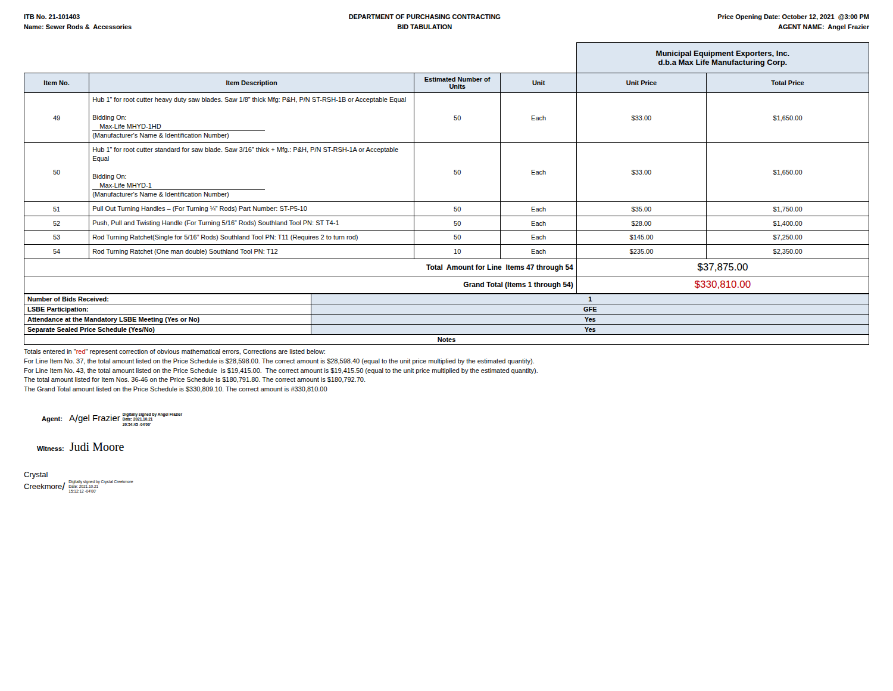ITB No. 21-101403
Name: Sewer Rods & Accessories
DEPARTMENT OF PURCHASING CONTRACTING
BID TABULATION
Price Opening Date: October 12, 2021 @3:00 PM
AGENT NAME: Angel Frazier
| | | | | Municipal Equipment Exporters, Inc. d.b.a Max Life Manufacturing Corp. |
| Item No. | Item Description | Estimated Number of Units | Unit | Unit Price | Total Price |
| 49 | Hub 1” for root cutter heavy duty saw blades. Saw 1/8” thick Mfg: P&H, P/N ST-RSH-1B or Acceptable Equal Bidding On: Max-Life MHYD-1HD (Manufacturer's Name & Identification Number) | 50 | Each | $33.00 | $1,650.00 |
| 50 | Hub 1” for root cutter standard for saw blade. Saw 3/16” thick + Mfg.: P&H, P/N ST-RSH-1A or Acceptable Equal Bidding On: Max-Life MHYD-1 (Manufacturer's Name & Identification Number) | 50 | Each | $33.00 | $1,650.00 |
| 51 | Pull Out Turning Handles – (For Turning ¼” Rods) Part Number: ST-P5-10 | 50 | Each | $35.00 | $1,750.00 |
| 52 | Push, Pull and Twisting Handle (For Turning 5/16” Rods) Southland Tool PN: ST T4-1 | 50 | Each | $28.00 | $1,400.00 |
| 53 | Rod Turning Ratchet(Single for 5/16” Rods) Southland Tool PN: T11 (Requires 2 to turn rod) | 50 | Each | $145.00 | $7,250.00 |
| 54 | Rod Turning Ratchet (One man double) Southland Tool PN: T12 | 10 | Each | $235.00 | $2,350.00 |
| Total Amount for Line Items 47 through 54 | $37,875.00 |
| Grand Total (Items 1 through 54) | $330,810.00 |
| Number of Bids Received: | 1 |
| LSBE Participation: | GFE |
| Attendance at the Mandatory LSBE Meeting (Yes or No) | Yes |
| Separate Sealed Price Schedule (Yes/No) | Yes |
Notes
Totals entered in "red" represent correction of obvious mathematical errors, Corrections are listed below:
For Line Item No. 37, the total amount listed on the Price Schedule is $28,598.00. The correct amount is $28,598.40 (equal to the unit price multiplied by the estimated quantity).
For Line Item No. 43, the total amount listed on the Price Schedule is $19,415.00. The correct amount is $19,415.50 (equal to the unit price multiplied by the estimated quantity).
The total amount listed for Item Nos. 36-46 on the Price Schedule is $180,791.80. The correct amount is $180,792.70.
The Grand Total amount listed on the Price Schedule is $330,809.10. The correct amount is #330,810.00
Agent: A/gel Frazier Digitally signed by Angel Frazier
Date: 2021.10.21
20:54:45 -04'00'
Witness: Judi Moore
Crystal
Creekmore/Digitally signed by Crystal Creekmore
Date: 2021.10.21
15:12:12 -04'00'